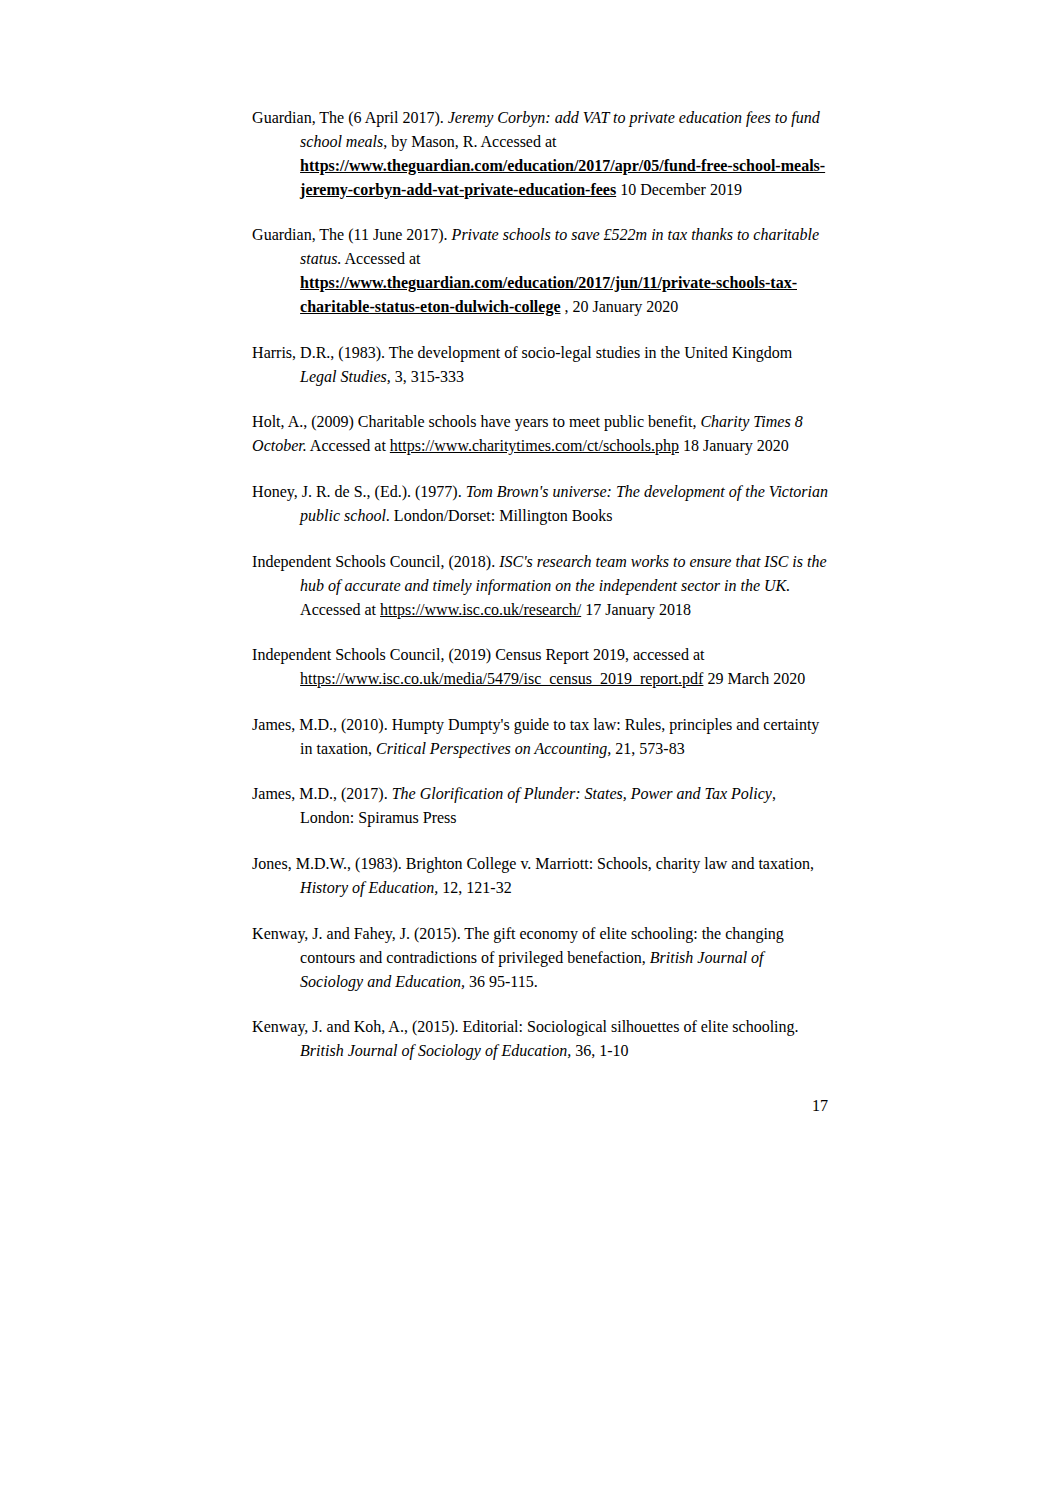Guardian, The (6 April 2017). Jeremy Corbyn: add VAT to private education fees to fund school meals, by Mason, R. Accessed at https://www.theguardian.com/education/2017/apr/05/fund-free-school-meals-jeremy-corbyn-add-vat-private-education-fees 10 December 2019
Guardian, The (11 June 2017). Private schools to save £522m in tax thanks to charitable status. Accessed at https://www.theguardian.com/education/2017/jun/11/private-schools-tax-charitable-status-eton-dulwich-college , 20 January 2020
Harris, D.R., (1983). The development of socio-legal studies in the United Kingdom Legal Studies, 3, 315-333
Holt, A., (2009) Charitable schools have years to meet public benefit, Charity Times 8 October. Accessed at https://www.charitytimes.com/ct/schools.php 18 January 2020
Honey, J. R. de S., (Ed.). (1977). Tom Brown's universe: The development of the Victorian public school. London/Dorset: Millington Books
Independent Schools Council, (2018). ISC's research team works to ensure that ISC is the hub of accurate and timely information on the independent sector in the UK. Accessed at https://www.isc.co.uk/research/ 17 January 2018
Independent Schools Council, (2019) Census Report 2019, accessed at https://www.isc.co.uk/media/5479/isc_census_2019_report.pdf 29 March 2020
James, M.D., (2010). Humpty Dumpty's guide to tax law: Rules, principles and certainty in taxation, Critical Perspectives on Accounting, 21, 573-83
James, M.D., (2017). The Glorification of Plunder: States, Power and Tax Policy, London: Spiramus Press
Jones, M.D.W., (1983). Brighton College v. Marriott: Schools, charity law and taxation, History of Education, 12, 121-32
Kenway, J. and Fahey, J. (2015). The gift economy of elite schooling: the changing contours and contradictions of privileged benefaction, British Journal of Sociology and Education, 36 95-115.
Kenway, J. and Koh, A., (2015). Editorial: Sociological silhouettes of elite schooling. British Journal of Sociology of Education, 36, 1-10
17